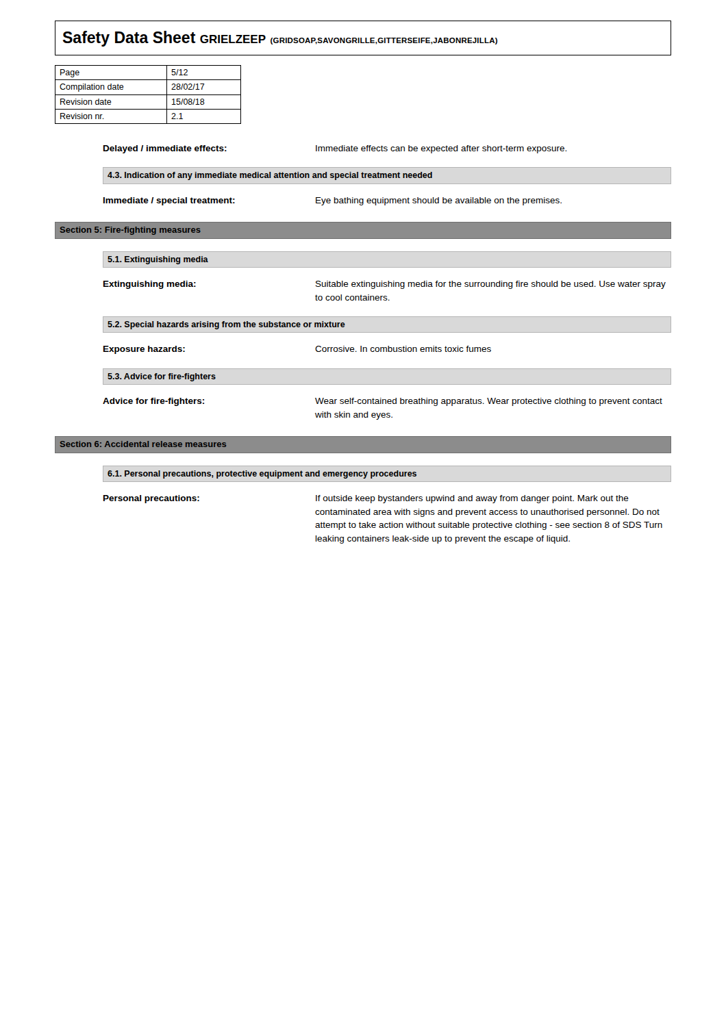Safety Data Sheet GRIELZEEP (GRIDSOAP,SAVONGRILLE,GITTERSEIFE,JABONREJILLA)
| Page | 5/12 |
| Compilation date | 28/02/17 |
| Revision date | 15/08/18 |
| Revision nr. | 2.1 |
Delayed / immediate effects:
Immediate effects can be expected after short-term exposure.
4.3. Indication of any immediate medical attention and special treatment needed
Immediate / special treatment:
Eye bathing equipment should be available on the premises.
Section 5: Fire-fighting measures
5.1. Extinguishing media
Extinguishing media:
Suitable extinguishing media for the surrounding fire should be used. Use water spray to cool containers.
5.2. Special hazards arising from the substance or mixture
Exposure hazards:
Corrosive. In combustion emits toxic fumes
5.3. Advice for fire-fighters
Advice for fire-fighters:
Wear self-contained breathing apparatus. Wear protective clothing to prevent contact with skin and eyes.
Section 6: Accidental release measures
6.1. Personal precautions, protective equipment and emergency procedures
Personal precautions:
If outside keep bystanders upwind and away from danger point. Mark out the contaminated area with signs and prevent access to unauthorised personnel. Do not attempt to take action without suitable protective clothing - see section 8 of SDS Turn leaking containers leak-side up to prevent the escape of liquid.